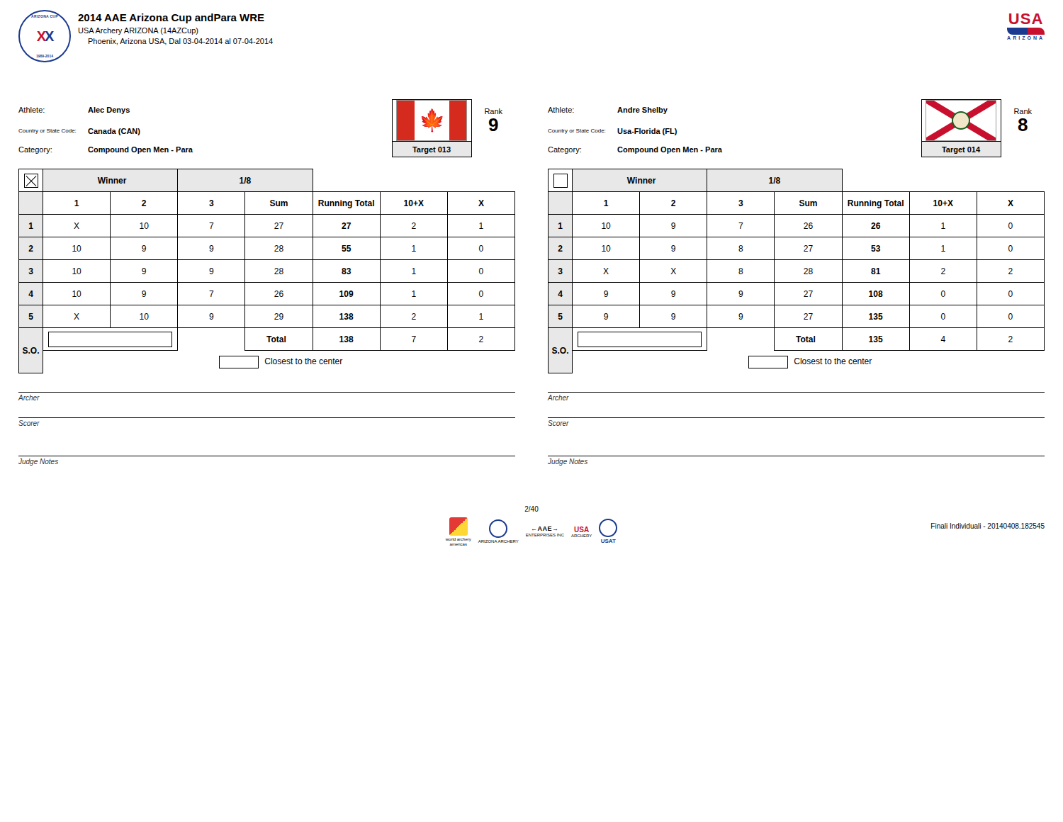XX
2014 AAE Arizona Cup andPara WRE
USA Archery ARIZONA (14AZCup)
Phoenix, Arizona USA, Dal 03-04-2014 al 07-04-2014
USA
ARIZONA
| Athlete: | Alec Denys | 🍁 | Rank 9 |
| Country or State Code: | Canada (CAN) |
| Category: | Compound Open Men - Para | Target 013 | |
| | Winner | 1/8 | | |
| | 1 | 2 | 3 | Sum | Running Total | 10+X | X |
| 1 | X | 10 | 7 | 27 | 27 | 2 | 1 |
| 2 | 10 | 9 | 9 | 28 | 55 | 1 | 0 |
| 3 | 10 | 9 | 9 | 28 | 83 | 1 | 0 |
| 4 | 10 | 9 | 7 | 26 | 109 | 1 | 0 |
| 5 | X | 10 | 9 | 29 | 138 | 2 | 1 |
| S.O. | | | Total | 138 | 7 | 2 |
| Closest to the center |
Archer
Scorer
Judge Notes
| Athlete: | Andre Shelby | | Rank 8 |
| Country or State Code: | Usa-Florida (FL) |
| Category: | Compound Open Men - Para | Target 014 | |
| | Winner | 1/8 | | |
| | 1 | 2 | 3 | Sum | Running Total | 10+X | X |
| 1 | 10 | 9 | 7 | 26 | 26 | 1 | 0 |
| 2 | 10 | 9 | 8 | 27 | 53 | 1 | 0 |
| 3 | X | X | 8 | 28 | 81 | 2 | 2 |
| 4 | 9 | 9 | 9 | 27 | 108 | 0 | 0 |
| 5 | 9 | 9 | 9 | 27 | 135 | 0 | 0 |
| S.O. | | | Total | 135 | 4 | 2 |
| Closest to the center |
Archer
Scorer
Judge Notes
2/40
world archery
americas
ARIZONA ARCHERY
←AAE→
ENTERPRISES INC
USA
ARCHERY
USAT
Finali Individuali - 20140408.182545